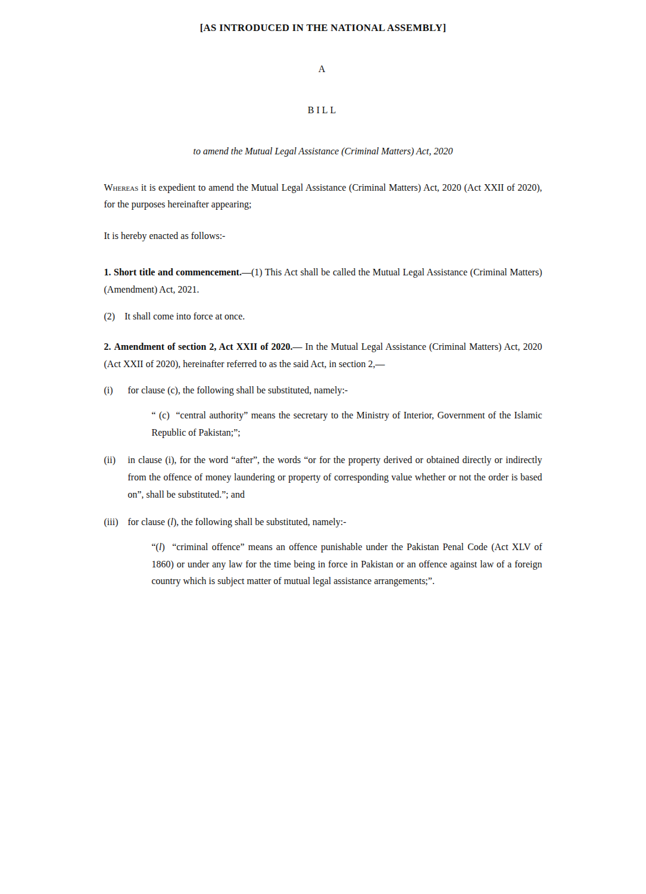[AS INTRODUCED IN THE NATIONAL ASSEMBLY]
A
BILL
to amend the Mutual Legal Assistance (Criminal Matters) Act, 2020
Whereas it is expedient to amend the Mutual Legal Assistance (Criminal Matters) Act, 2020 (Act XXII of 2020), for the purposes hereinafter appearing;
It is hereby enacted as follows:-
1. Short title and commencement.—(1) This Act shall be called the Mutual Legal Assistance (Criminal Matters) (Amendment) Act, 2021.
(2) It shall come into force at once.
2. Amendment of section 2, Act XXII of 2020.— In the Mutual Legal Assistance (Criminal Matters) Act, 2020 (Act XXII of 2020), hereinafter referred to as the said Act, in section 2,—
(i) for clause (c), the following shall be substituted, namely:-
“ (c) “central authority” means the secretary to the Ministry of Interior, Government of the Islamic Republic of Pakistan;”;
(ii) in clause (i), for the word “after”, the words “or for the property derived or obtained directly or indirectly from the offence of money laundering or property of corresponding value whether or not the order is based on”, shall be substituted.”; and
(iii) for clause (l), the following shall be substituted, namely:-
“(l) “criminal offence” means an offence punishable under the Pakistan Penal Code (Act XLV of 1860) or under any law for the time being in force in Pakistan or an offence against law of a foreign country which is subject matter of mutual legal assistance arrangements;”.